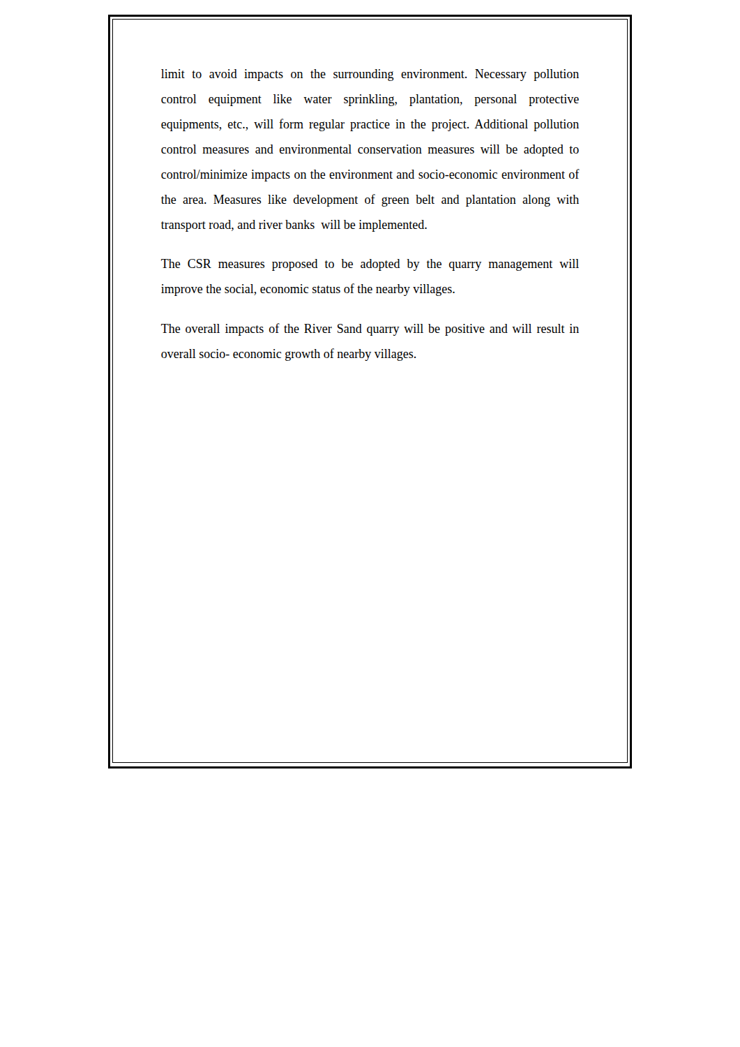limit to avoid impacts on the surrounding environment. Necessary pollution control equipment like water sprinkling, plantation, personal protective equipments, etc., will form regular practice in the project. Additional pollution control measures and environmental conservation measures will be adopted to control/minimize impacts on the environment and socio-economic environment of the area. Measures like development of green belt and plantation along with transport road, and river banks will be implemented.
The CSR measures proposed to be adopted by the quarry management will improve the social, economic status of the nearby villages.
The overall impacts of the River Sand quarry will be positive and will result in overall socio- economic growth of nearby villages.